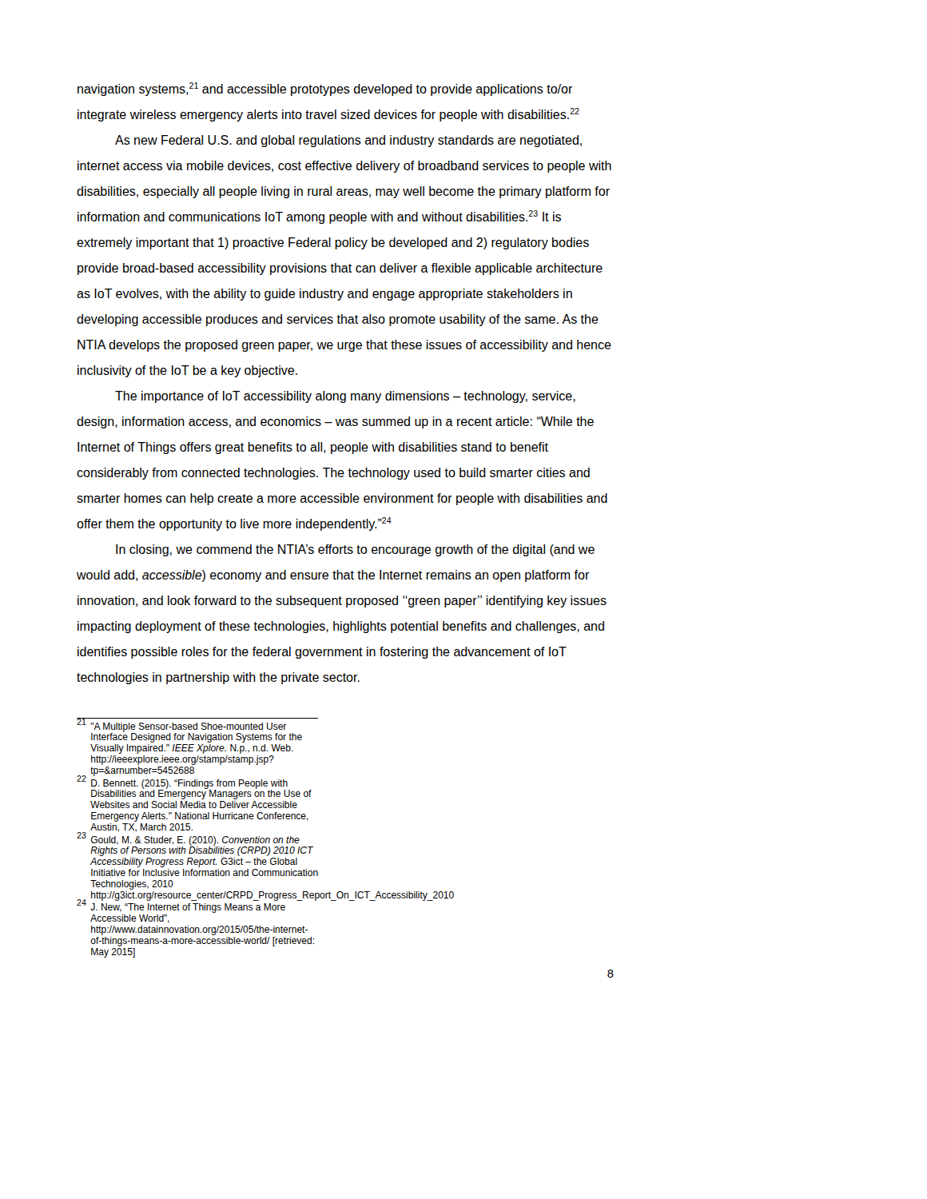navigation systems,21 and accessible prototypes developed to provide applications to/or integrate wireless emergency alerts into travel sized devices for people with disabilities.22
As new Federal U.S. and global regulations and industry standards are negotiated, internet access via mobile devices, cost effective delivery of broadband services to people with disabilities, especially all people living in rural areas, may well become the primary platform for information and communications IoT among people with and without disabilities.23 It is extremely important that 1) proactive Federal policy be developed and 2) regulatory bodies provide broad-based accessibility provisions that can deliver a flexible applicable architecture as IoT evolves, with the ability to guide industry and engage appropriate stakeholders in developing accessible produces and services that also promote usability of the same. As the NTIA develops the proposed green paper, we urge that these issues of accessibility and hence inclusivity of the IoT be a key objective.
The importance of IoT accessibility along many dimensions – technology, service, design, information access, and economics – was summed up in a recent article: “While the Internet of Things offers great benefits to all, people with disabilities stand to benefit considerably from connected technologies. The technology used to build smarter cities and smarter homes can help create a more accessible environment for people with disabilities and offer them the opportunity to live more independently.”24
In closing, we commend the NTIA’s efforts to encourage growth of the digital (and we would add, accessible) economy and ensure that the Internet remains an open platform for innovation, and look forward to the subsequent proposed ‘‘green paper’’ identifying key issues impacting deployment of these technologies, highlights potential benefits and challenges, and identifies possible roles for the federal government in fostering the advancement of IoT technologies in partnership with the private sector.
21 "A Multiple Sensor-based Shoe-mounted User Interface Designed for Navigation Systems for the Visually Impaired." IEEE Xplore. N.p., n.d. Web. http://ieeexplore.ieee.org/stamp/stamp.jsp?tp=&arnumber=5452688
22 D. Bennett. (2015). “Findings from People with Disabilities and Emergency Managers on the Use of Websites and Social Media to Deliver Accessible Emergency Alerts." National Hurricane Conference, Austin, TX, March 2015.
23 Gould, M. & Studer, E. (2010). Convention on the Rights of Persons with Disabilities (CRPD) 2010 ICT Accessibility Progress Report. G3ict – the Global Initiative for Inclusive Information and Communication Technologies, 2010 http://g3ict.org/resource_center/CRPD_Progress_Report_On_ICT_Accessibility_2010
24 J. New, “The Internet of Things Means a More Accessible World”, http://www.datainnovation.org/2015/05/the-internet-of-things-means-a-more-accessible-world/ [retrieved: May 2015]
8